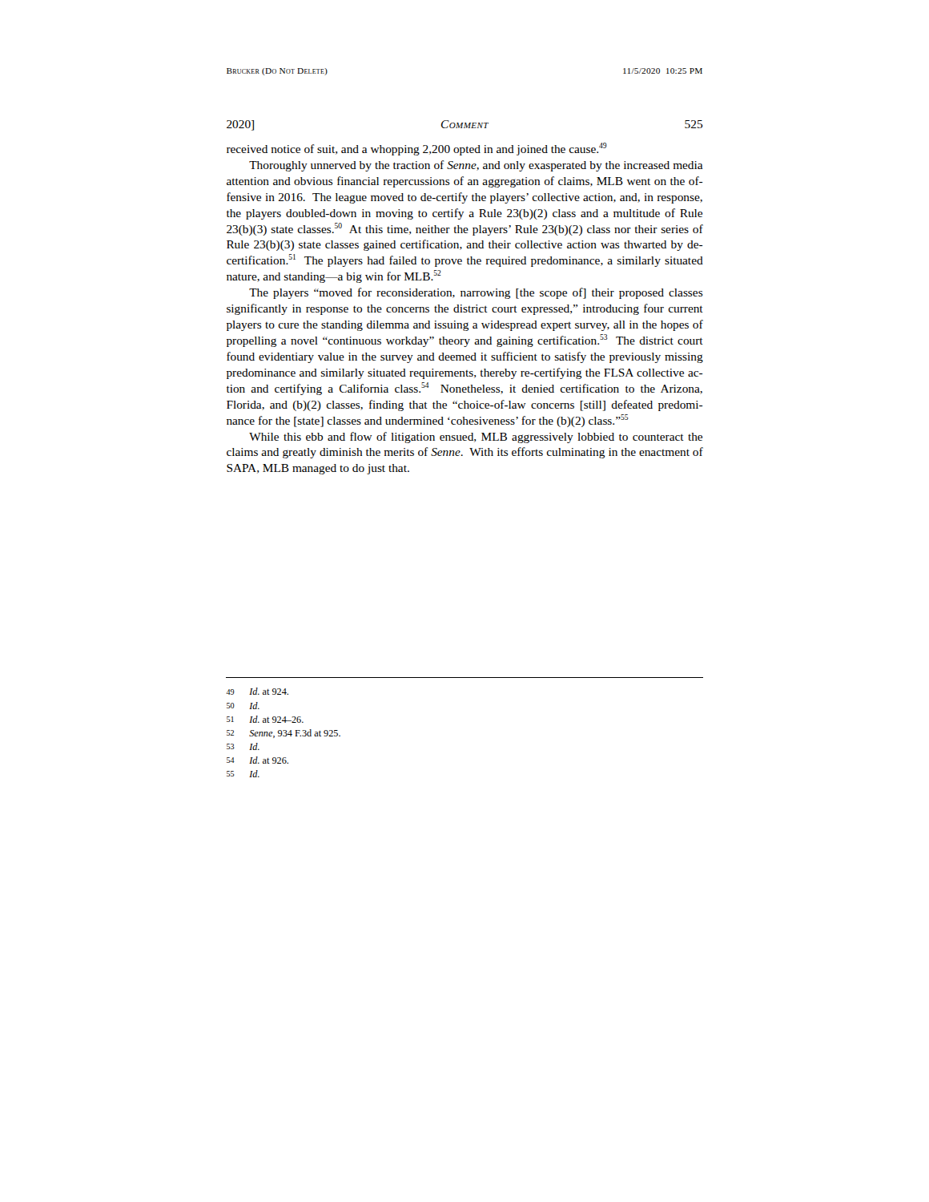Brucker (Do Not Delete)
11/5/2020 10:25 PM
2020]
Comment
525
received notice of suit, and a whopping 2,200 opted in and joined the cause.49
Thoroughly unnerved by the traction of Senne, and only exasperated by the increased media attention and obvious financial repercussions of an aggregation of claims, MLB went on the offensive in 2016. The league moved to de-certify the players’ collective action, and, in response, the players doubled-down in moving to certify a Rule 23(b)(2) class and a multitude of Rule 23(b)(3) state classes.50 At this time, neither the players’ Rule 23(b)(2) class nor their series of Rule 23(b)(3) state classes gained certification, and their collective action was thwarted by de-certification.51 The players had failed to prove the required predominance, a similarly situated nature, and standing—a big win for MLB.52
The players “moved for reconsideration, narrowing [the scope of] their proposed classes significantly in response to the concerns the district court expressed,” introducing four current players to cure the standing dilemma and issuing a widespread expert survey, all in the hopes of propelling a novel “continuous workday” theory and gaining certification.53 The district court found evidentiary value in the survey and deemed it sufficient to satisfy the previously missing predominance and similarly situated requirements, thereby re-certifying the FLSA collective action and certifying a California class.54 Nonetheless, it denied certification to the Arizona, Florida, and (b)(2) classes, finding that the “choice-of-law concerns [still] defeated predominance for the [state] classes and undermined ‘cohesiveness’ for the (b)(2) class.”55
While this ebb and flow of litigation ensued, MLB aggressively lobbied to counteract the claims and greatly diminish the merits of Senne. With its efforts culminating in the enactment of SAPA, MLB managed to do just that.
49
Id. at 924.
50
Id.
51
Id. at 924–26.
52
Senne, 934 F.3d at 925.
53
Id.
54
Id. at 926.
55
Id.